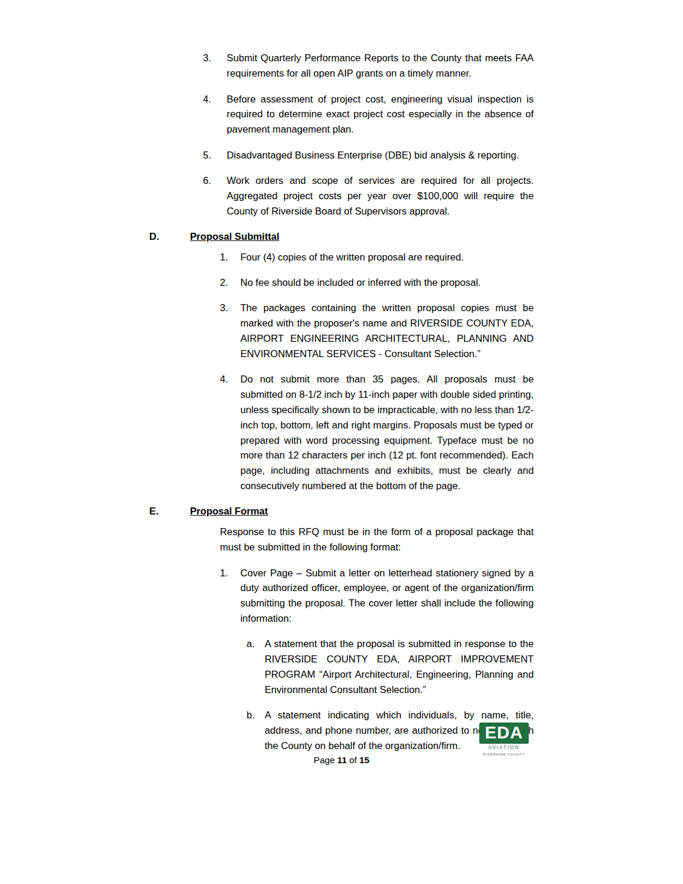3.
Submit Quarterly Performance Reports to the County that meets FAA requirements for all open AIP grants on a timely manner.
4.
Before assessment of project cost, engineering visual inspection is required to determine exact project cost especially in the absence of pavement management plan.
5.
Disadvantaged Business Enterprise (DBE) bid analysis & reporting.
6.
Work orders and scope of services are required for all projects. Aggregated project costs per year over $100,000 will require the County of Riverside Board of Supervisors approval.
D.
Proposal Submittal
1.
Four (4) copies of the written proposal are required.
2.
No fee should be included or inferred with the proposal.
3.
The packages containing the written proposal copies must be marked with the proposer's name and RIVERSIDE COUNTY EDA, AIRPORT ENGINEERING ARCHITECTURAL, PLANNING AND ENVIRONMENTAL SERVICES - Consultant Selection.”
4.
Do not submit more than 35 pages. All proposals must be submitted on 8-1/2 inch by 11-inch paper with double sided printing, unless specifically shown to be impracticable, with no less than 1/2-inch top, bottom, left and right margins. Proposals must be typed or prepared with word processing equipment. Typeface must be no more than 12 characters per inch (12 pt. font recommended). Each page, including attachments and exhibits, must be clearly and consecutively numbered at the bottom of the page.
E.
Proposal Format
Response to this RFQ must be in the form of a proposal package that must be submitted in the following format:
1.
Cover Page – Submit a letter on letterhead stationery signed by a duty authorized officer, employee, or agent of the organization/firm submitting the proposal. The cover letter shall include the following information:
a.
A statement that the proposal is submitted in response to the RIVERSIDE COUNTY EDA, AIRPORT IMPROVEMENT PROGRAM “Airport Architectural, Engineering, Planning and Environmental Consultant Selection.”
b.
A statement indicating which individuals, by name, title, address, and phone number, are authorized to negotiate with the County on behalf of the organization/firm.
Page 11 of 15
EDA
AVIATION
RIVERSIDE COUNTY